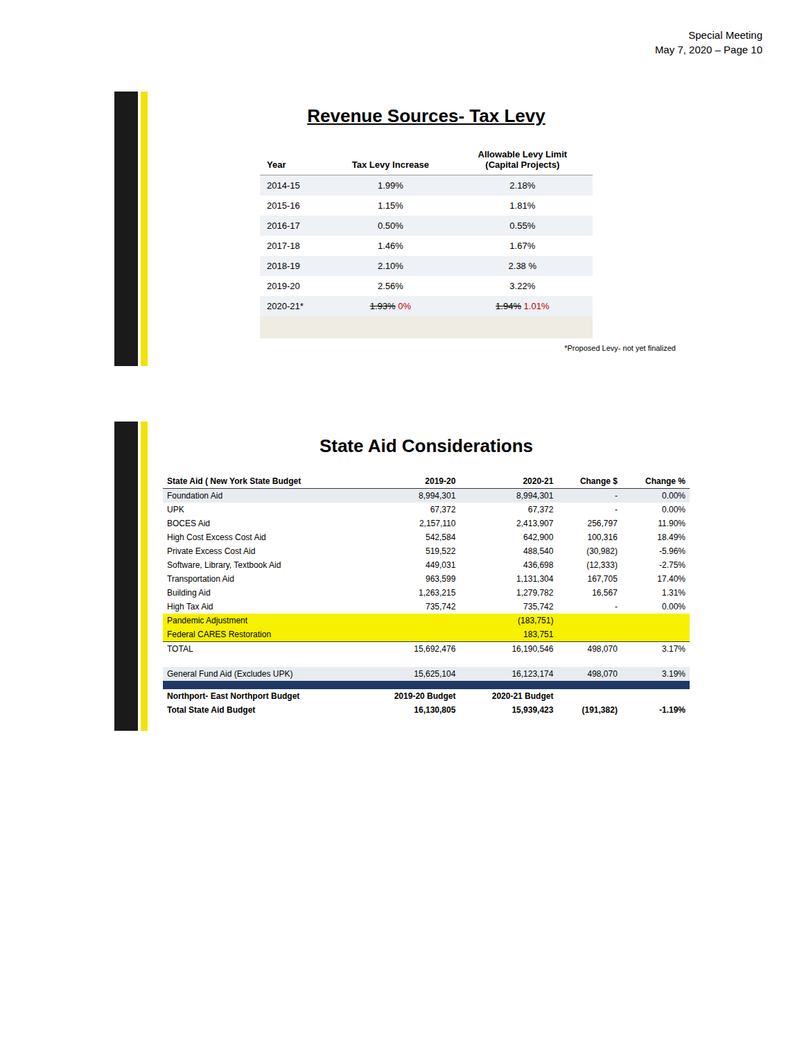Special Meeting
May 7, 2020 – Page 10
Revenue Sources- Tax Levy
| Year | Tax Levy Increase | Allowable Levy Limit (Capital Projects) |
| --- | --- | --- |
| 2014-15 | 1.99% | 2.18% |
| 2015-16 | 1.15% | 1.81% |
| 2016-17 | 0.50% | 0.55% |
| 2017-18 | 1.46% | 1.67% |
| 2018-19 | 2.10% | 2.38 % |
| 2019-20 | 2.56% | 3.22% |
| 2020-21* | 1.93% 0% | 1.94% 1.01% |
*Proposed Levy- not yet finalized
State Aid Considerations
| State Aid ( New York State Budget | 2019-20 | 2020-21 | Change $ | Change % |
| --- | --- | --- | --- | --- |
| Foundation Aid | 8,994,301 | 8,994,301 | - | 0.00% |
| UPK | 67,372 | 67,372 | - | 0.00% |
| BOCES Aid | 2,157,110 | 2,413,907 | 256,797 | 11.90% |
| High Cost Excess Cost Aid | 542,584 | 642,900 | 100,316 | 18.49% |
| Private Excess Cost Aid | 519,522 | 488,540 | (30,982) | -5.96% |
| Software, Library, Textbook Aid | 449,031 | 436,698 | (12,333) | -2.75% |
| Transportation Aid | 963,599 | 1,131,304 | 167,705 | 17.40% |
| Building Aid | 1,263,215 | 1,279,782 | 16,567 | 1.31% |
| High Tax Aid | 735,742 | 735,742 | - | 0.00% |
| Pandemic Adjustment | | (183,751) | | |
| Federal CARES Restoration | | 183,751 | | |
| TOTAL | 15,692,476 | 16,190,546 | 498,070 | 3.17% |
| General Fund Aid (Excludes UPK) | 15,625,104 | 16,123,174 | 498,070 | 3.19% |
| Northport- East Northport Budget | 2019-20 Budget | 2020-21 Budget | | |
| Total State Aid Budget | 16,130,805 | 15,939,423 | (191,382) | -1.19% |